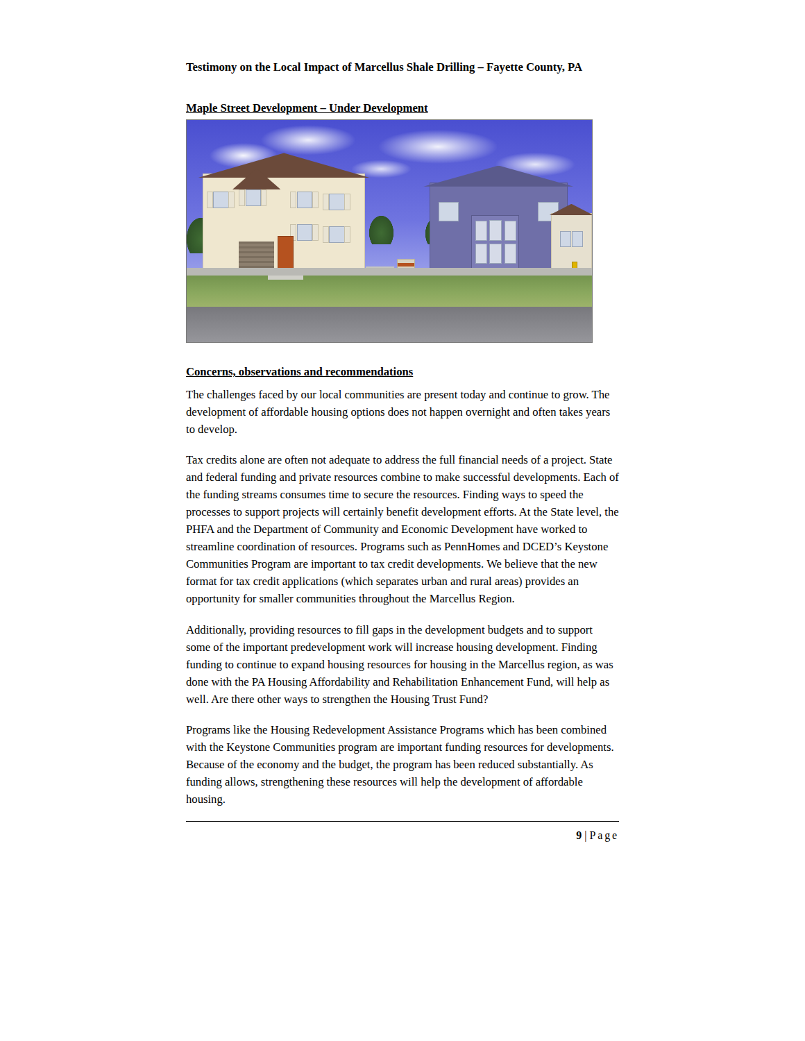Testimony on the Local Impact of Marcellus Shale Drilling – Fayette County, PA
Maple Street Development – Under Development
Concerns, observations and recommendations
The challenges faced by our local communities are present today and continue to grow. The development of affordable housing options does not happen overnight and often takes years to develop.
Tax credits alone are often not adequate to address the full financial needs of a project. State and federal funding and private resources combine to make successful developments. Each of the funding streams consumes time to secure the resources. Finding ways to speed the processes to support projects will certainly benefit development efforts. At the State level, the PHFA and the Department of Community and Economic Development have worked to streamline coordination of resources. Programs such as PennHomes and DCED’s Keystone Communities Program are important to tax credit developments. We believe that the new format for tax credit applications (which separates urban and rural areas) provides an opportunity for smaller communities throughout the Marcellus Region.
Additionally, providing resources to fill gaps in the development budgets and to support some of the important predevelopment work will increase housing development. Finding funding to continue to expand housing resources for housing in the Marcellus region, as was done with the PA Housing Affordability and Rehabilitation Enhancement Fund, will help as well. Are there other ways to strengthen the Housing Trust Fund?
Programs like the Housing Redevelopment Assistance Programs which has been combined with the Keystone Communities program are important funding resources for developments. Because of the economy and the budget, the program has been reduced substantially. As funding allows, strengthening these resources will help the development of affordable housing.
9 | Page